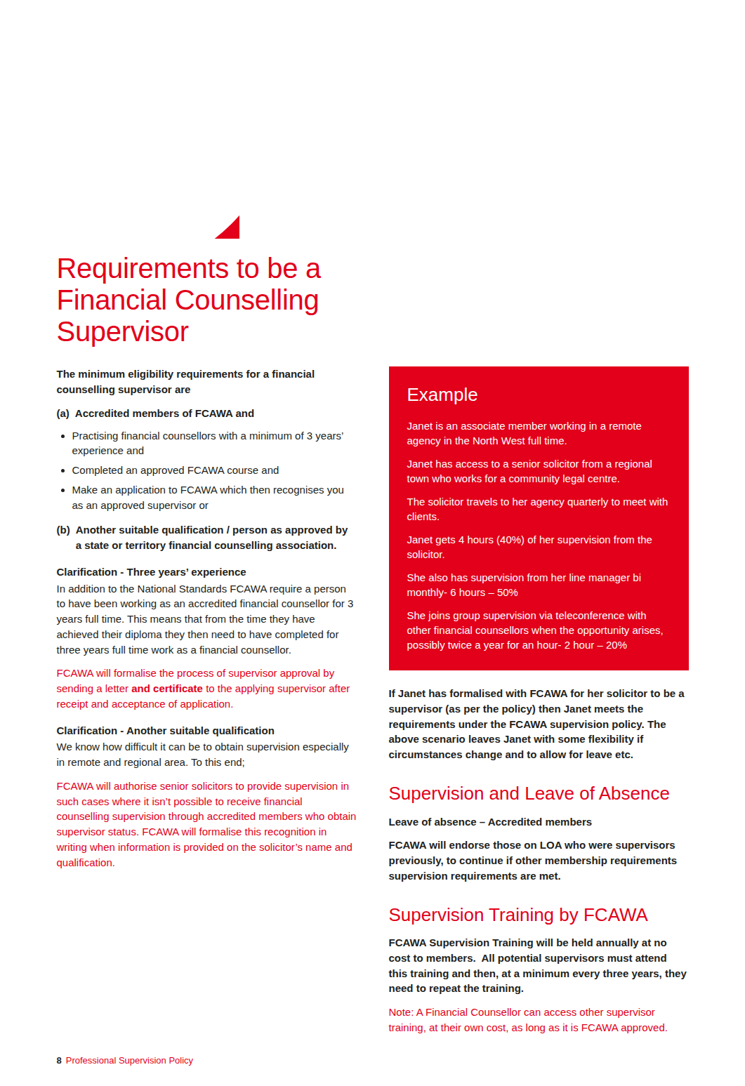Requirements to be a
Financial Counselling
Supervisor
The minimum eligibility requirements for a financial counselling supervisor are
(a) Accredited members of FCAWA and
Practising financial counsellors with a minimum of 3 years’ experience and
Completed an approved FCAWA course and
Make an application to FCAWA which then recognises you as an approved supervisor or
(b) Another suitable qualification / person as approved by a state or territory financial counselling association.
Clarification - Three years’ experience
In addition to the National Standards FCAWA require a person to have been working as an accredited financial counsellor for 3 years full time. This means that from the time they have achieved their diploma they then need to have completed for three years full time work as a financial counsellor.
FCAWA will formalise the process of supervisor approval by sending a letter and certificate to the applying supervisor after receipt and acceptance of application.
Clarification - Another suitable qualification
We know how difficult it can be to obtain supervision especially in remote and regional area. To this end;
FCAWA will authorise senior solicitors to provide supervision in such cases where it isn’t possible to receive financial counselling supervision through accredited members who obtain supervisor status. FCAWA will formalise this recognition in writing when information is provided on the solicitor’s name and qualification.
Example
Janet is an associate member working in a remote agency in the North West full time.
Janet has access to a senior solicitor from a regional town who works for a community legal centre.
The solicitor travels to her agency quarterly to meet with clients.
Janet gets 4 hours (40%) of her supervision from the solicitor.
She also has supervision from her line manager bi monthly- 6 hours – 50%
She joins group supervision via teleconference with other financial counsellors when the opportunity arises, possibly twice a year for an hour- 2 hour – 20%
If Janet has formalised with FCAWA for her solicitor to be a supervisor (as per the policy) then Janet meets the requirements under the FCAWA supervision policy. The above scenario leaves Janet with some flexibility if circumstances change and to allow for leave etc.
Supervision and Leave of Absence
Leave of absence – Accredited members
FCAWA will endorse those on LOA who were supervisors previously, to continue if other membership requirements supervision requirements are met.
Supervision Training by FCAWA
FCAWA Supervision Training will be held annually at no cost to members. All potential supervisors must attend this training and then, at a minimum every three years, they need to repeat the training.
Note: A Financial Counsellor can access other supervisor training, at their own cost, as long as it is FCAWA approved.
8 Professional Supervision Policy